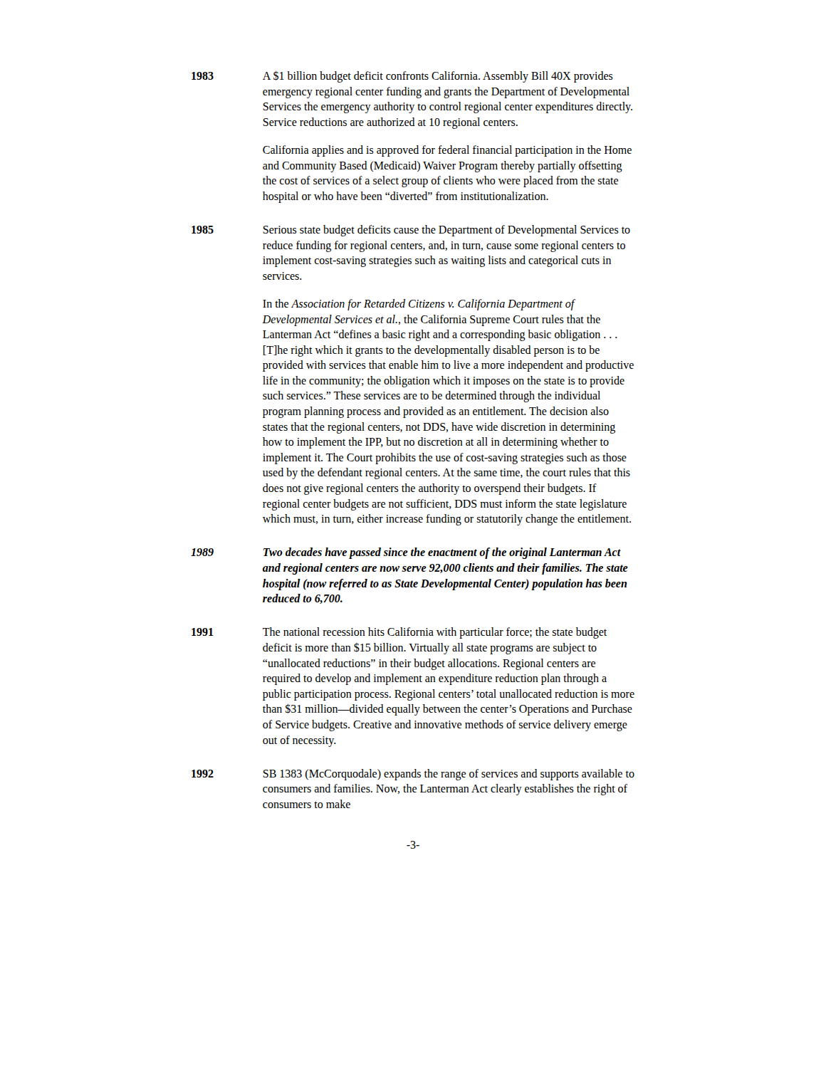1983
A $1 billion budget deficit confronts California. Assembly Bill 40X provides emergency regional center funding and grants the Department of Developmental Services the emergency authority to control regional center expenditures directly. Service reductions are authorized at 10 regional centers.
California applies and is approved for federal financial participation in the Home and Community Based (Medicaid) Waiver Program thereby partially offsetting the cost of services of a select group of clients who were placed from the state hospital or who have been “diverted” from institutionalization.
1985
Serious state budget deficits cause the Department of Developmental Services to reduce funding for regional centers, and, in turn, cause some regional centers to implement cost-saving strategies such as waiting lists and categorical cuts in services.
In the Association for Retarded Citizens v. California Department of Developmental Services et al., the California Supreme Court rules that the Lanterman Act “defines a basic right and a corresponding basic obligation . . . [T]he right which it grants to the developmentally disabled person is to be provided with services that enable him to live a more independent and productive life in the community; the obligation which it imposes on the state is to provide such services.” These services are to be determined through the individual program planning process and provided as an entitlement. The decision also states that the regional centers, not DDS, have wide discretion in determining how to implement the IPP, but no discretion at all in determining whether to implement it. The Court prohibits the use of cost-saving strategies such as those used by the defendant regional centers. At the same time, the court rules that this does not give regional centers the authority to overspend their budgets. If regional center budgets are not sufficient, DDS must inform the state legislature which must, in turn, either increase funding or statutorily change the entitlement.
1989
Two decades have passed since the enactment of the original Lanterman Act and regional centers are now serve 92,000 clients and their families. The state hospital (now referred to as State Developmental Center) population has been reduced to 6,700.
1991
The national recession hits California with particular force; the state budget deficit is more than $15 billion. Virtually all state programs are subject to “unallocated reductions” in their budget allocations. Regional centers are required to develop and implement an expenditure reduction plan through a public participation process. Regional centers’ total unallocated reduction is more than $31 million—divided equally between the center’s Operations and Purchase of Service budgets. Creative and innovative methods of service delivery emerge out of necessity.
1992
SB 1383 (McCorquodale) expands the range of services and supports available to consumers and families. Now, the Lanterman Act clearly establishes the right of consumers to make
-3-